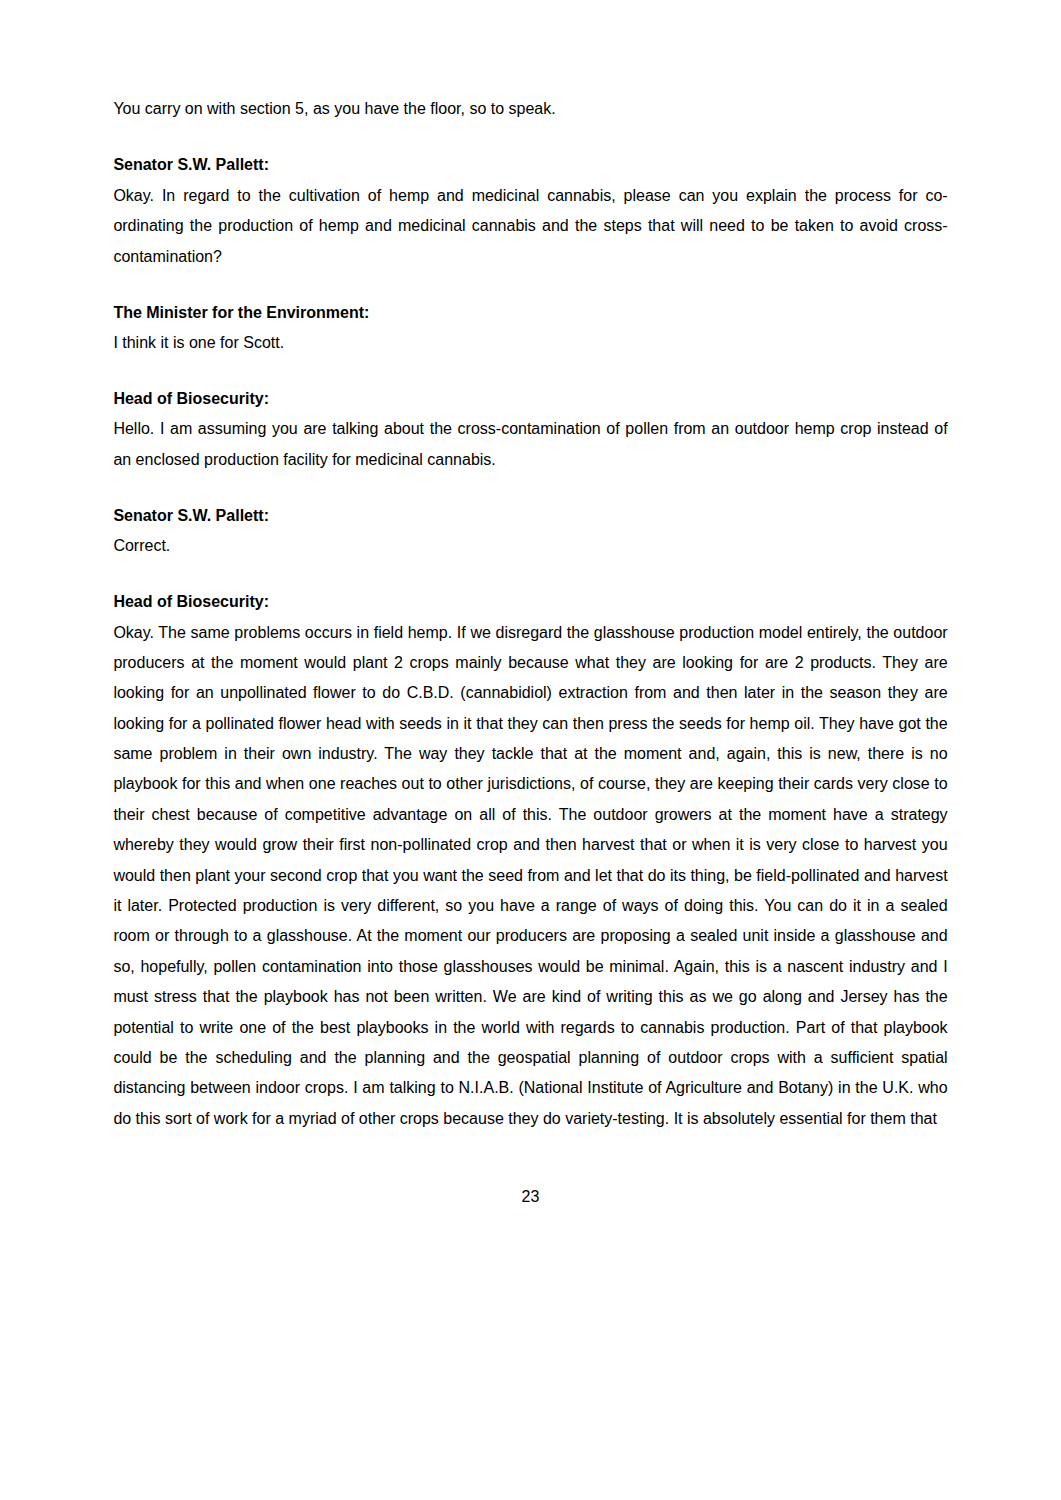You carry on with section 5, as you have the floor, so to speak.
Senator S.W. Pallett:
Okay. In regard to the cultivation of hemp and medicinal cannabis, please can you explain the process for co-ordinating the production of hemp and medicinal cannabis and the steps that will need to be taken to avoid cross-contamination?
The Minister for the Environment:
I think it is one for Scott.
Head of Biosecurity:
Hello. I am assuming you are talking about the cross-contamination of pollen from an outdoor hemp crop instead of an enclosed production facility for medicinal cannabis.
Senator S.W. Pallett:
Correct.
Head of Biosecurity:
Okay. The same problems occurs in field hemp. If we disregard the glasshouse production model entirely, the outdoor producers at the moment would plant 2 crops mainly because what they are looking for are 2 products. They are looking for an unpollinated flower to do C.B.D. (cannabidiol) extraction from and then later in the season they are looking for a pollinated flower head with seeds in it that they can then press the seeds for hemp oil. They have got the same problem in their own industry. The way they tackle that at the moment and, again, this is new, there is no playbook for this and when one reaches out to other jurisdictions, of course, they are keeping their cards very close to their chest because of competitive advantage on all of this. The outdoor growers at the moment have a strategy whereby they would grow their first non-pollinated crop and then harvest that or when it is very close to harvest you would then plant your second crop that you want the seed from and let that do its thing, be field-pollinated and harvest it later. Protected production is very different, so you have a range of ways of doing this. You can do it in a sealed room or through to a glasshouse. At the moment our producers are proposing a sealed unit inside a glasshouse and so, hopefully, pollen contamination into those glasshouses would be minimal. Again, this is a nascent industry and I must stress that the playbook has not been written. We are kind of writing this as we go along and Jersey has the potential to write one of the best playbooks in the world with regards to cannabis production. Part of that playbook could be the scheduling and the planning and the geospatial planning of outdoor crops with a sufficient spatial distancing between indoor crops. I am talking to N.I.A.B. (National Institute of Agriculture and Botany) in the U.K. who do this sort of work for a myriad of other crops because they do variety-testing. It is absolutely essential for them that
23